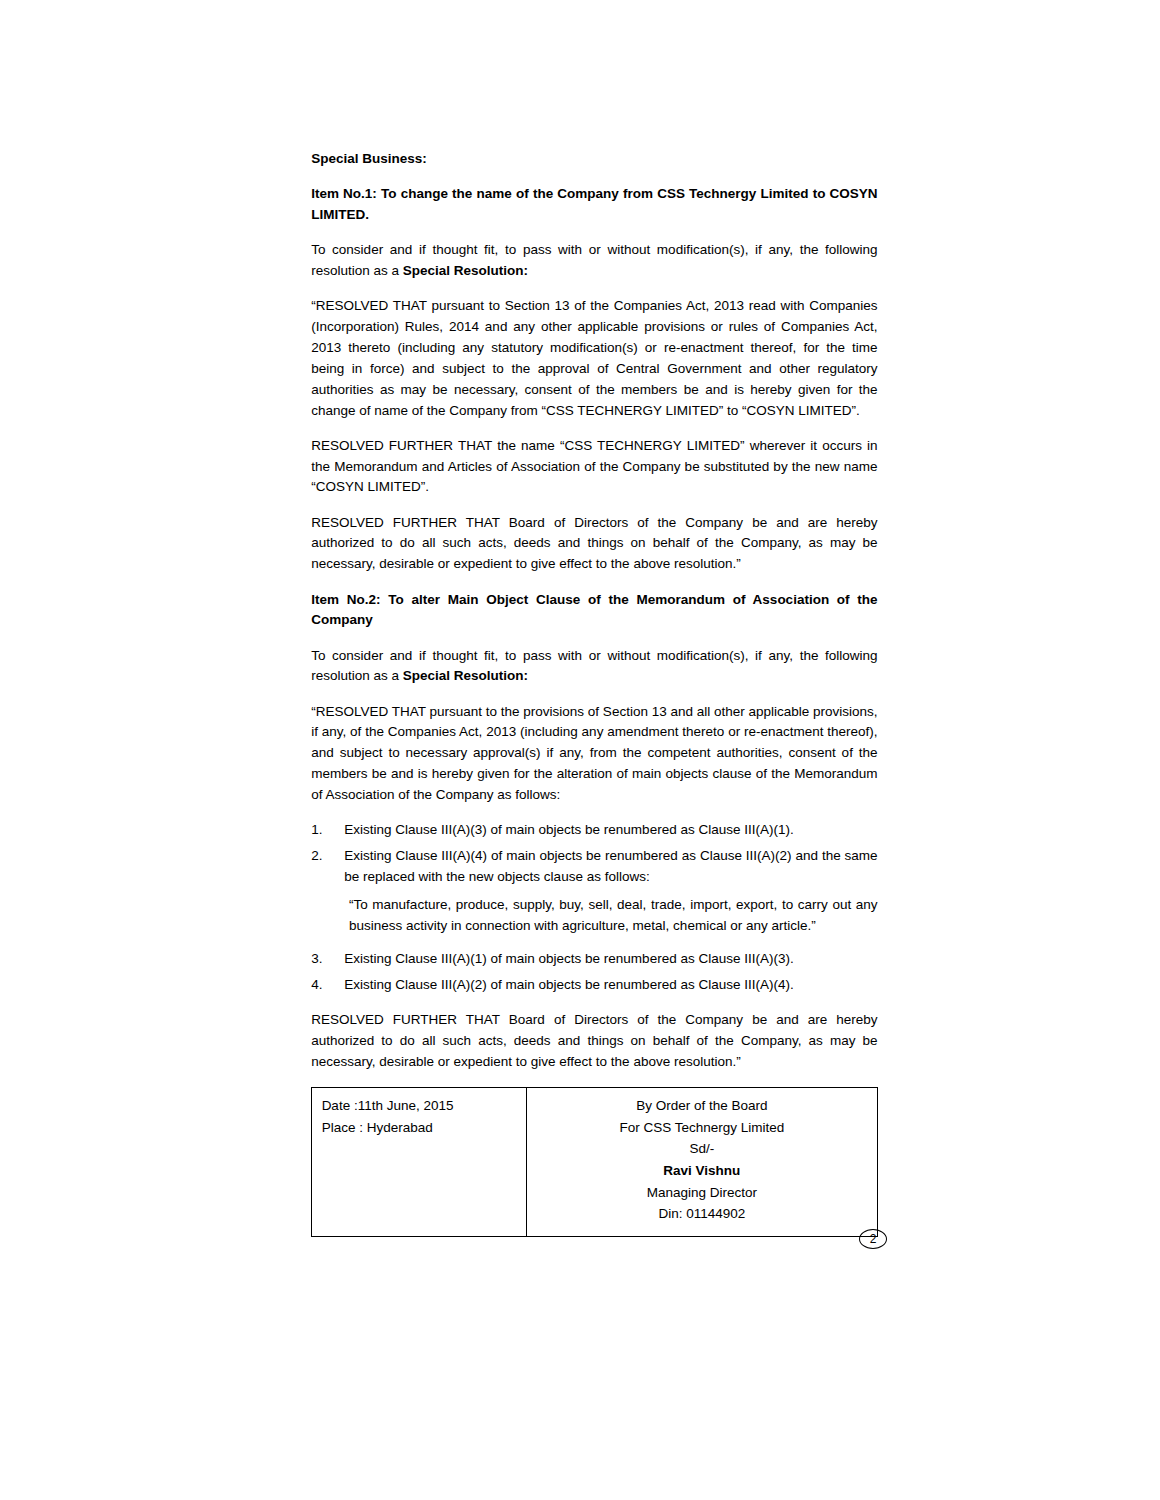Special Business:
Item No.1: To change the name of the Company from CSS Technergy Limited to COSYN LIMITED.
To consider and if thought fit, to pass with or without modification(s), if any, the following resolution as a Special Resolution:
“RESOLVED THAT pursuant to Section 13 of the Companies Act, 2013 read with Companies (Incorporation) Rules, 2014 and any other applicable provisions or rules of Companies Act, 2013 thereto (including any statutory modification(s) or re-enactment thereof, for the time being in force) and subject to the approval of Central Government and other regulatory authorities as may be necessary, consent of the members be and is hereby given for the change of name of the Company from “CSS TECHNERGY LIMITED” to “COSYN LIMITED”.
RESOLVED FURTHER THAT the name “CSS TECHNERGY LIMITED” wherever it occurs in the Memorandum and Articles of Association of the Company be substituted by the new name “COSYN LIMITED”.
RESOLVED FURTHER THAT Board of Directors of the Company be and are hereby authorized to do all such acts, deeds and things on behalf of the Company, as may be necessary, desirable or expedient to give effect to the above resolution.”
Item No.2: To alter Main Object Clause of the Memorandum of Association of the Company
To consider and if thought fit, to pass with or without modification(s), if any, the following resolution as a Special Resolution:
“RESOLVED THAT pursuant to the provisions of Section 13 and all other applicable provisions, if any, of the Companies Act, 2013 (including any amendment thereto or re-enactment thereof), and subject to necessary approval(s) if any, from the competent authorities, consent of the members be and is hereby given for the alteration of main objects clause of the Memorandum of Association of the Company as follows:
1. Existing Clause III(A)(3) of main objects be renumbered as Clause III(A)(1).
2. Existing Clause III(A)(4) of main objects be renumbered as Clause III(A)(2) and the same be replaced with the new objects clause as follows:
“To manufacture, produce, supply, buy, sell, deal, trade, import, export, to carry out any business activity in connection with agriculture, metal, chemical or any article.”
3. Existing Clause III(A)(1) of main objects be renumbered as Clause III(A)(3).
4. Existing Clause III(A)(2) of main objects be renumbered as Clause III(A)(4).
RESOLVED FURTHER THAT Board of Directors of the Company be and are hereby authorized to do all such acts, deeds and things on behalf of the Company, as may be necessary, desirable or expedient to give effect to the above resolution.”
| Date :11th June, 2015 Place : Hyderabad | By Order of the Board For CSS Technergy Limited Sd/- Ravi Vishnu Managing Director Din: 01144902 |
2